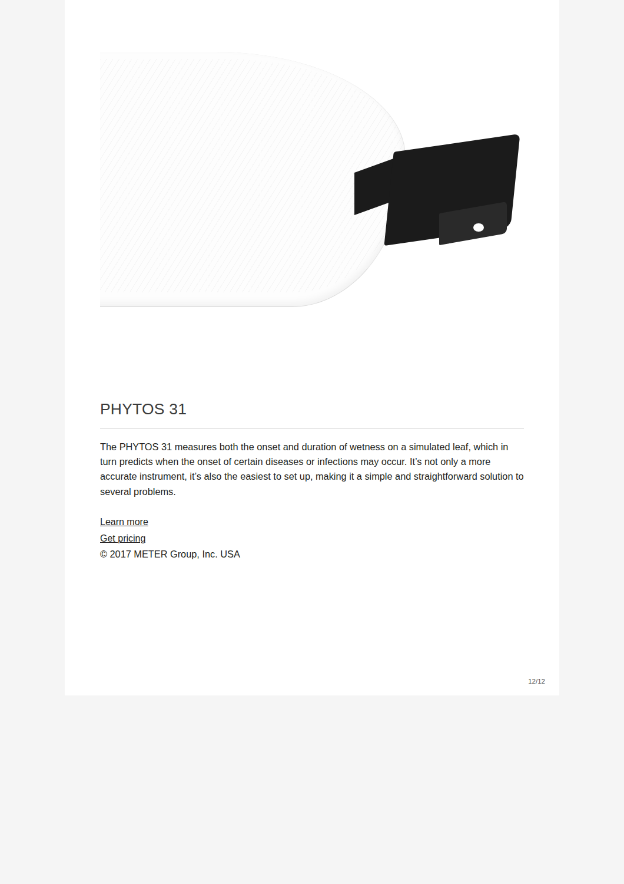PHYTOS 31
The PHYTOS 31 measures both the onset and duration of wetness on a simulated leaf, which in turn predicts when the onset of certain diseases or infections may occur. It’s not only a more accurate instrument, it’s also the easiest to set up, making it a simple and straightforward solution to several problems.
Learn more Get pricing
© 2017 METER Group, Inc. USA
12/12